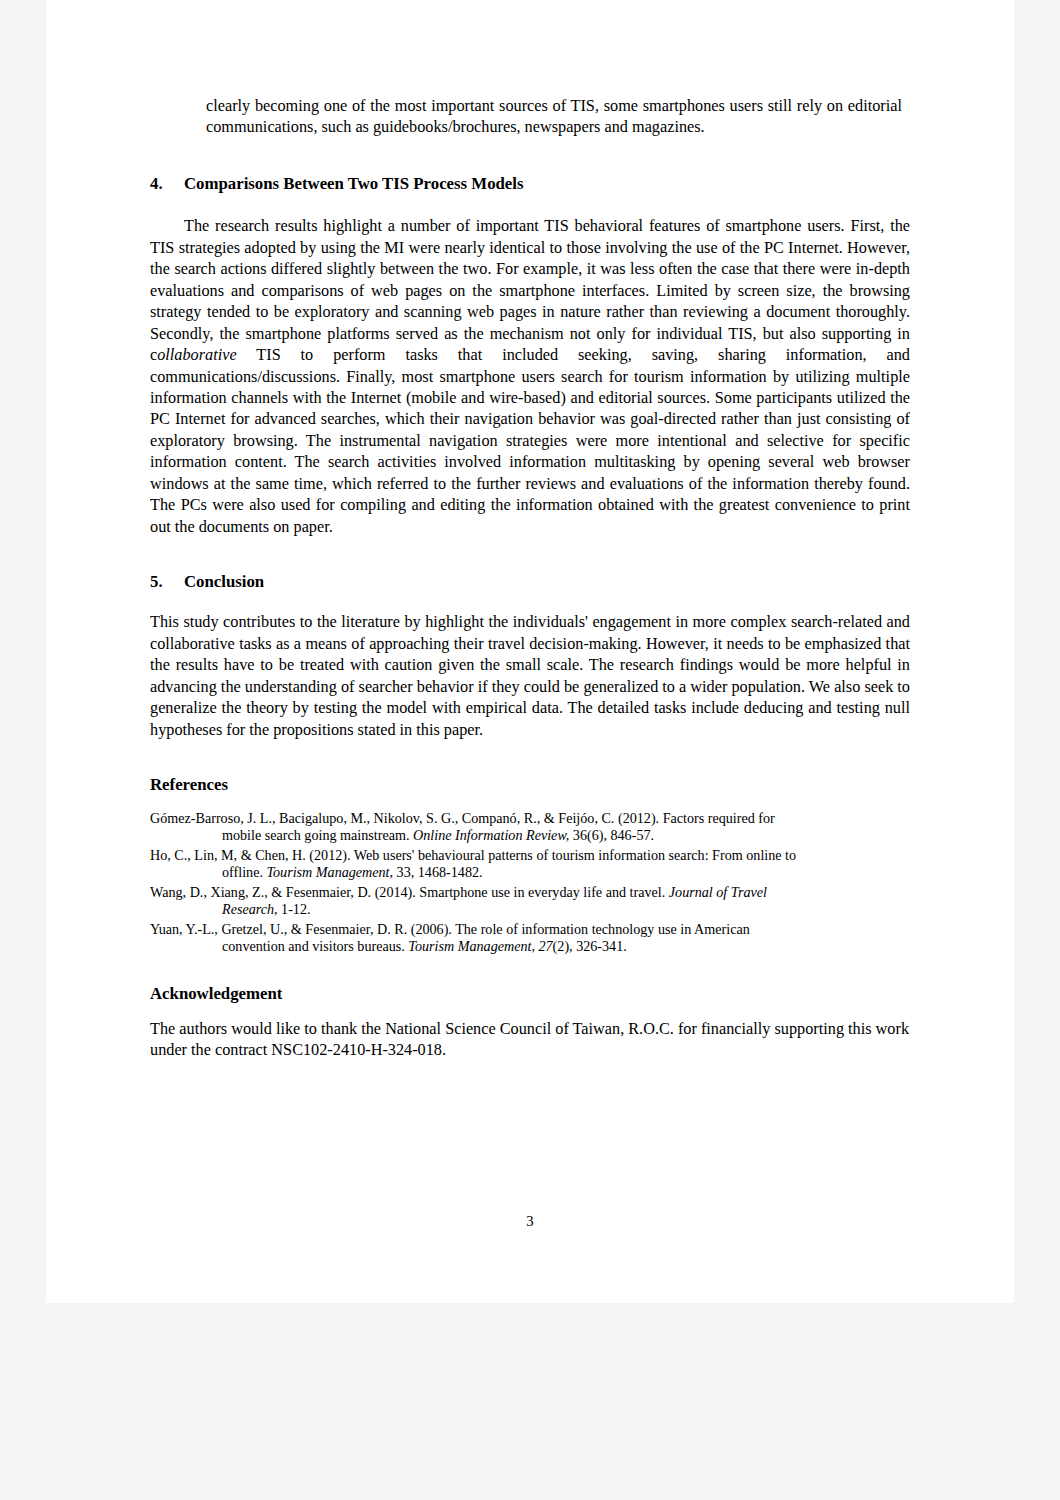clearly becoming one of the most important sources of TIS, some smartphones users still rely on editorial communications, such as guidebooks/brochures, newspapers and magazines.
4. Comparisons Between Two TIS Process Models
The research results highlight a number of important TIS behavioral features of smartphone users. First, the TIS strategies adopted by using the MI were nearly identical to those involving the use of the PC Internet. However, the search actions differed slightly between the two. For example, it was less often the case that there were in-depth evaluations and comparisons of web pages on the smartphone interfaces. Limited by screen size, the browsing strategy tended to be exploratory and scanning web pages in nature rather than reviewing a document thoroughly. Secondly, the smartphone platforms served as the mechanism not only for individual TIS, but also supporting in collaborative TIS to perform tasks that included seeking, saving, sharing information, and communications/discussions. Finally, most smartphone users search for tourism information by utilizing multiple information channels with the Internet (mobile and wire-based) and editorial sources. Some participants utilized the PC Internet for advanced searches, which their navigation behavior was goal-directed rather than just consisting of exploratory browsing. The instrumental navigation strategies were more intentional and selective for specific information content. The search activities involved information multitasking by opening several web browser windows at the same time, which referred to the further reviews and evaluations of the information thereby found. The PCs were also used for compiling and editing the information obtained with the greatest convenience to print out the documents on paper.
5. Conclusion
This study contributes to the literature by highlight the individuals' engagement in more complex search-related and collaborative tasks as a means of approaching their travel decision-making. However, it needs to be emphasized that the results have to be treated with caution given the small scale. The research findings would be more helpful in advancing the understanding of searcher behavior if they could be generalized to a wider population. We also seek to generalize the theory by testing the model with empirical data. The detailed tasks include deducing and testing null hypotheses for the propositions stated in this paper.
References
Gómez-Barroso, J. L., Bacigalupo, M., Nikolov, S. G., Companó, R., & Feijóo, C. (2012). Factors required for
mobile search going mainstream. Online Information Review, 36(6), 846-57.
Ho, C., Lin, M, & Chen, H. (2012). Web users' behavioural patterns of tourism information search: From online to
offline. Tourism Management, 33, 1468-1482.
Wang, D., Xiang, Z., & Fesenmaier, D. (2014). Smartphone use in everyday life and travel. Journal of Travel
Research, 1-12.
Yuan, Y.-L., Gretzel, U., & Fesenmaier, D. R. (2006). The role of information technology use in American
convention and visitors bureaus. Tourism Management, 27(2), 326-341.
Acknowledgement
The authors would like to thank the National Science Council of Taiwan, R.O.C. for financially supporting this work under the contract NSC102-2410-H-324-018.
3